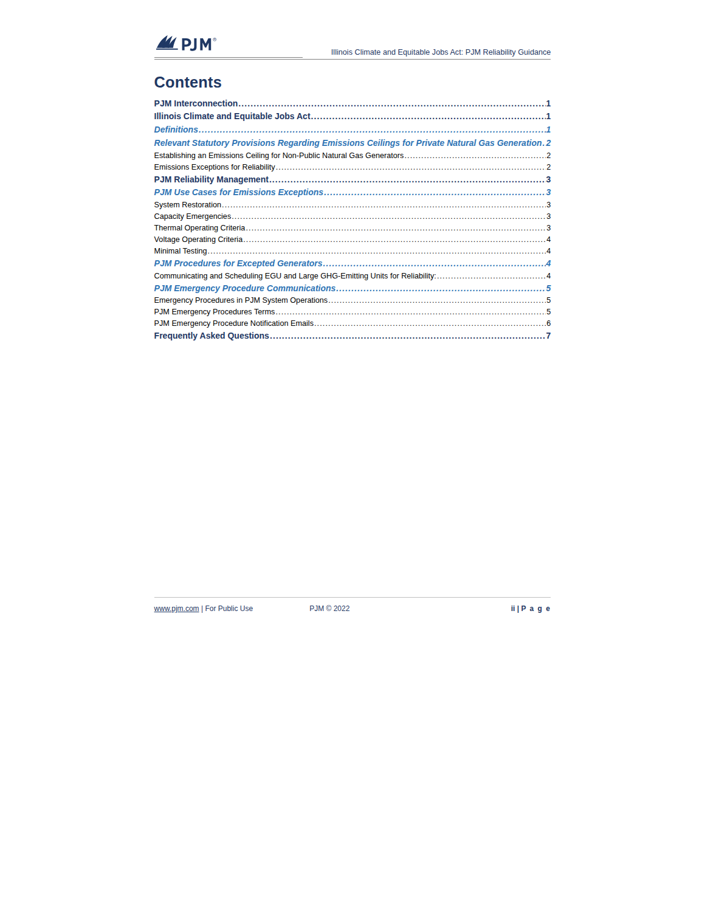R
Illinois Climate and Equitable Jobs Act: PJM Reliability Guidance
Contents
PJM Interconnection .......................................................................................................................................... 1
Illinois Climate and Equitable Jobs Act ............................................................................................................. 1
Definitions ................................................................................................................................................. 1
Relevant Statutory Provisions Regarding Emissions Ceilings for Private Natural Gas Generation ................ 2
Establishing an Emissions Ceiling for Non-Public Natural Gas Generators .......................................................................... 2
Emissions Exceptions for Reliability ................................................................................................................................. 2
PJM Reliability Management ............................................................................................................................. 3
PJM Use Cases for Emissions Exceptions ....................................................................................................... 3
System Restoration ................................................................................................................................................. 3
Capacity Emergencies ............................................................................................................................................. 3
Thermal Operating Criteria ......................................................................................................................................... 3
Voltage Operating Criteria .......................................................................................................................................... 4
Minimal Testing ....................................................................................................................................................... 4
PJM Procedures for Excepted Generators ....................................................................................................... 4
Communicating and Scheduling EGU and Large GHG-Emitting Units for Reliability: ............................................................. 4
PJM Emergency Procedure Communications ................................................................................................... 5
Emergency Procedures in PJM System Operations ............................................................................................................. 5
PJM Emergency Procedures Terms ................................................................................................................................... 5
PJM Emergency Procedure Notification Emails ..................................................................................................................... 6
Frequently Asked Questions .............................................................................................................................. 7
www.pjm.com | For Public Use
PJM © 2022
ii | P a g e